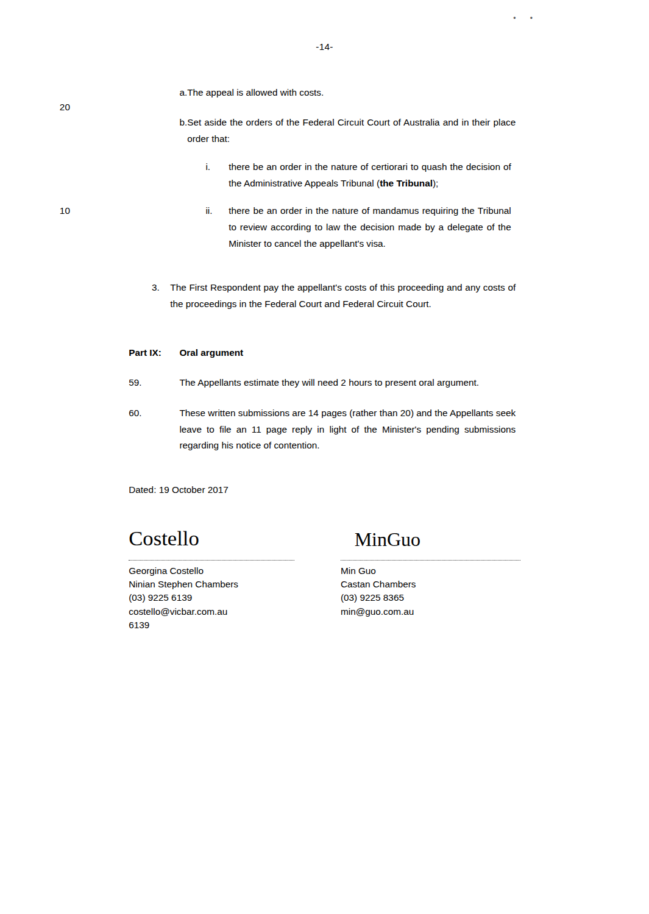• •
-14-
a.
The appeal is allowed with costs.
b.
Set aside the orders of the Federal Circuit Court of Australia and in their place order that:
i.
there be an order in the nature of certiorari to quash the decision of the Administrative Appeals Tribunal (the Tribunal);
ii.
10 there be an order in the nature of mandamus requiring the Tribunal to review according to law the decision made by a delegate of the Minister to cancel the appellant's visa.
3.
The First Respondent pay the appellant's costs of this proceeding and any costs of the proceedings in the Federal Court and Federal Circuit Court.
Part IX: Oral argument
59.
The Appellants estimate they will need 2 hours to present oral argument.
60.
20 These written submissions are 14 pages (rather than 20) and the Appellants seek leave to file an 11 page reply in light of the Minister's pending submissions regarding his notice of contention.
Dated: 19 October 2017
Costello
Georgina Costello
Ninian Stephen Chambers
(03) 9225 6139
costello@vicbar.com.au
6139
MinGuo
Min Guo
Castan Chambers
(03) 9225 8365
min@guo.com.au